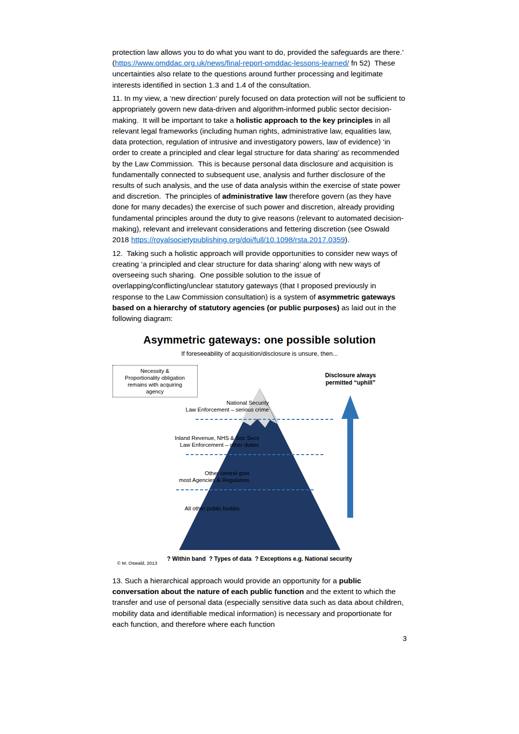protection law allows you to do what you want to do, provided the safeguards are there.’ (https://www.omddac.org.uk/news/final-report-omddac-lessons-learned/ fn 52) These uncertainties also relate to the questions around further processing and legitimate interests identified in section 1.3 and 1.4 of the consultation.
11. In my view, a ‘new direction’ purely focused on data protection will not be sufficient to appropriately govern new data-driven and algorithm-informed public sector decision-making. It will be important to take a holistic approach to the key principles in all relevant legal frameworks (including human rights, administrative law, equalities law, data protection, regulation of intrusive and investigatory powers, law of evidence) ‘in order to create a principled and clear legal structure for data sharing’ as recommended by the Law Commission. This is because personal data disclosure and acquisition is fundamentally connected to subsequent use, analysis and further disclosure of the results of such analysis, and the use of data analysis within the exercise of state power and discretion. The principles of administrative law therefore govern (as they have done for many decades) the exercise of such power and discretion, already providing fundamental principles around the duty to give reasons (relevant to automated decision-making), relevant and irrelevant considerations and fettering discretion (see Oswald 2018 https://royalsocietypublishing.org/doi/full/10.1098/rsta.2017.0359).
12. Taking such a holistic approach will provide opportunities to consider new ways of creating ‘a principled and clear structure for data sharing’ along with new ways of overseeing such sharing. One possible solution to the issue of overlapping/conflicting/unclear statutory gateways (that I proposed previously in response to the Law Commission consultation) is a system of asymmetric gateways based on a hierarchy of statutory agencies (or public purposes) as laid out in the following diagram:
Asymmetric gateways: one possible solution
If foreseeability of acquisition/disclosure is unsure, then...
Necessity &
Proportionality obligation
remains with acquiring
agency
National Security
Law Enforcement – serious crime
Inland Revenue, NHS & Soc Svcs
Law Enforcement – other duties
Other central govt
most Agencies & Regulators
All other public bodies
Disclosure always
permitted “uphill”
? Within band ? Types of data ? Exceptions e.g. National security
© M. Oswald, 2013
13. Such a hierarchical approach would provide an opportunity for a public conversation about the nature of each public function and the extent to which the transfer and use of personal data (especially sensitive data such as data about children, mobility data and identifiable medical information) is necessary and proportionate for each function, and therefore where each function
3